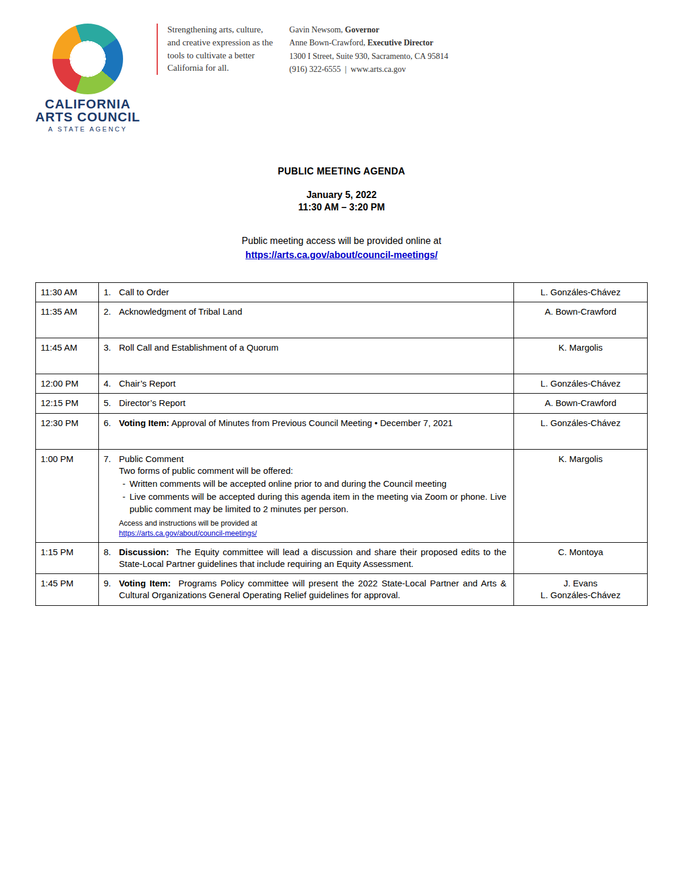CALIFORNIAARTS COUNCIL A STATE AGENCY
Strengthening arts, culture,
and creative expression as the
tools to cultivate a better
California for all.
Gavin Newsom, Governor
Anne Bown-Crawford, Executive Director
1300 I Street, Suite 930, Sacramento, CA 95814
(916) 322-6555 | www.arts.ca.gov
PUBLIC MEETING AGENDA
January 5, 2022
11:30 AM – 3:20 PM
Public meeting access will be provided online at
https://arts.ca.gov/about/council-meetings/
| 11:30 AM | 1. Call to Order | L. Gonzáles-Chávez |
| 11:35 AM | 2. Acknowledgment of Tribal Land | A. Bown-Crawford |
| 11:45 AM | 3. Roll Call and Establishment of a Quorum | K. Margolis |
| 12:00 PM | 4. Chair’s Report | L. Gonzáles-Chávez |
| 12:15 PM | 5. Director’s Report | A. Bown-Crawford |
| 12:30 PM | 6. Voting Item: Approval of Minutes from Previous Council Meeting • December 7, 2021 | L. Gonzáles-Chávez |
| 1:00 PM | 7. Public Comment Two forms of public comment will be offered: Written comments will be accepted online prior to and during the Council meeting Live comments will be accepted during this agenda item in the meeting via Zoom or phone. Live public comment may be limited to 2 minutes per person. Access and instructions will be provided at https://arts.ca.gov/about/council-meetings/ | K. Margolis |
| 1:15 PM | 8. Discussion: The Equity committee will lead a discussion and share their proposed edits to the State-Local Partner guidelines that include requiring an Equity Assessment. | C. Montoya |
| 1:45 PM | 9. Voting Item: Programs Policy committee will present the 2022 State-Local Partner and Arts & Cultural Organizations General Operating Relief guidelines for approval. | J. Evans L. Gonzáles-Chávez |